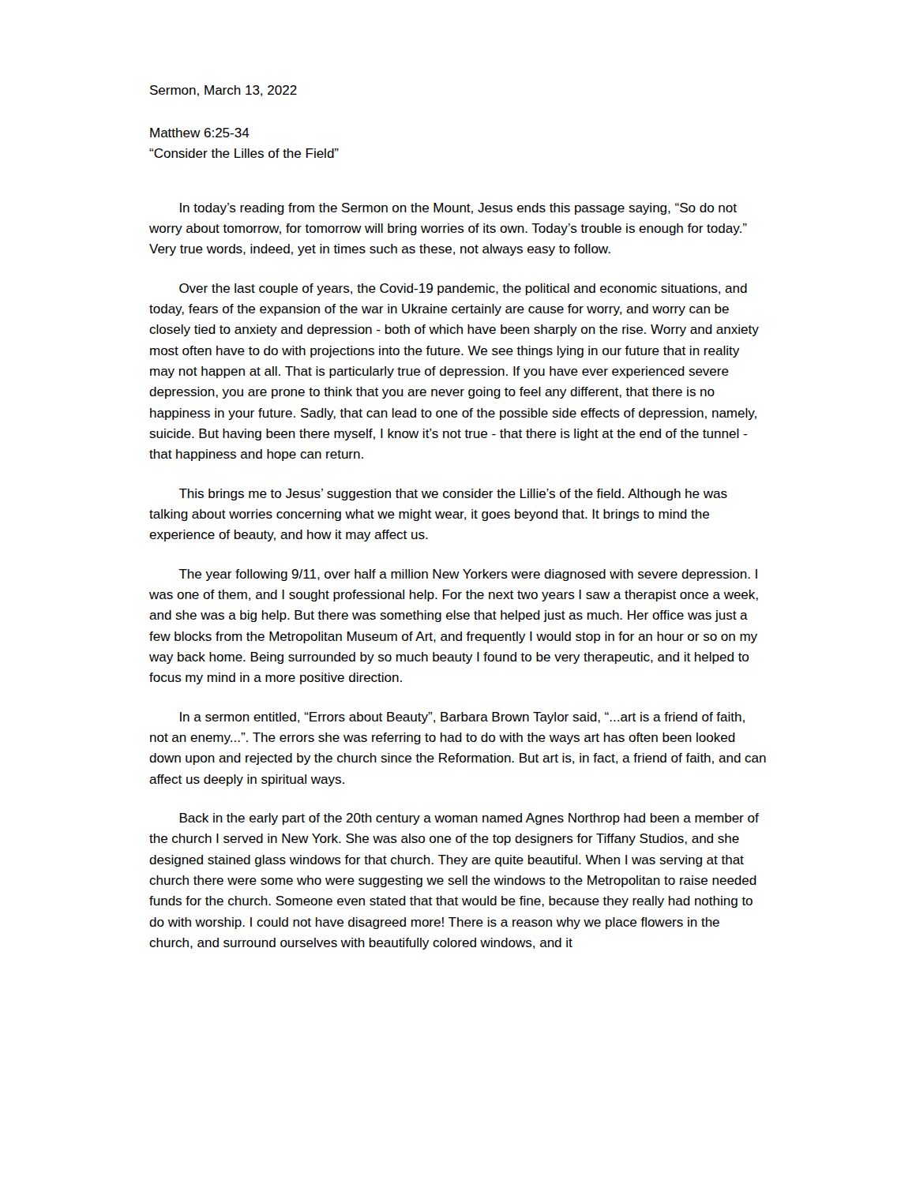Sermon, March 13, 2022
Matthew 6:25-34
“Consider the Lilles of the Field”
In today’s reading from the Sermon on the Mount, Jesus ends this passage saying, “So do not worry about tomorrow, for tomorrow will bring worries of its own. Today’s trouble is enough for today.” Very true words, indeed, yet in times such as these, not always easy to follow.
Over the last couple of years, the Covid-19 pandemic, the political and economic situations, and today, fears of the expansion of the war in Ukraine certainly are cause for worry, and worry can be closely tied to anxiety and depression - both of which have been sharply on the rise. Worry and anxiety most often have to do with projections into the future. We see things lying in our future that in reality may not happen at all. That is particularly true of depression. If you have ever experienced severe depression, you are prone to think that you are never going to feel any different, that there is no happiness in your future. Sadly, that can lead to one of the possible side effects of depression, namely, suicide. But having been there myself, I know it’s not true - that there is light at the end of the tunnel - that happiness and hope can return.
This brings me to Jesus’ suggestion that we consider the Lillie’s of the field. Although he was talking about worries concerning what we might wear, it goes beyond that. It brings to mind the experience of beauty, and how it may affect us.
The year following 9/11, over half a million New Yorkers were diagnosed with severe depression. I was one of them, and I sought professional help. For the next two years I saw a therapist once a week, and she was a big help. But there was something else that helped just as much. Her office was just a few blocks from the Metropolitan Museum of Art, and frequently I would stop in for an hour or so on my way back home. Being surrounded by so much beauty I found to be very therapeutic, and it helped to focus my mind in a more positive direction.
In a sermon entitled, “Errors about Beauty”, Barbara Brown Taylor said, “...art is a friend of faith, not an enemy...”. The errors she was referring to had to do with the ways art has often been looked down upon and rejected by the church since the Reformation. But art is, in fact, a friend of faith, and can affect us deeply in spiritual ways.
Back in the early part of the 20th century a woman named Agnes Northrop had been a member of the church I served in New York. She was also one of the top designers for Tiffany Studios, and she designed stained glass windows for that church. They are quite beautiful. When I was serving at that church there were some who were suggesting we sell the windows to the Metropolitan to raise needed funds for the church. Someone even stated that that would be fine, because they really had nothing to do with worship. I could not have disagreed more! There is a reason why we place flowers in the church, and surround ourselves with beautifully colored windows, and it